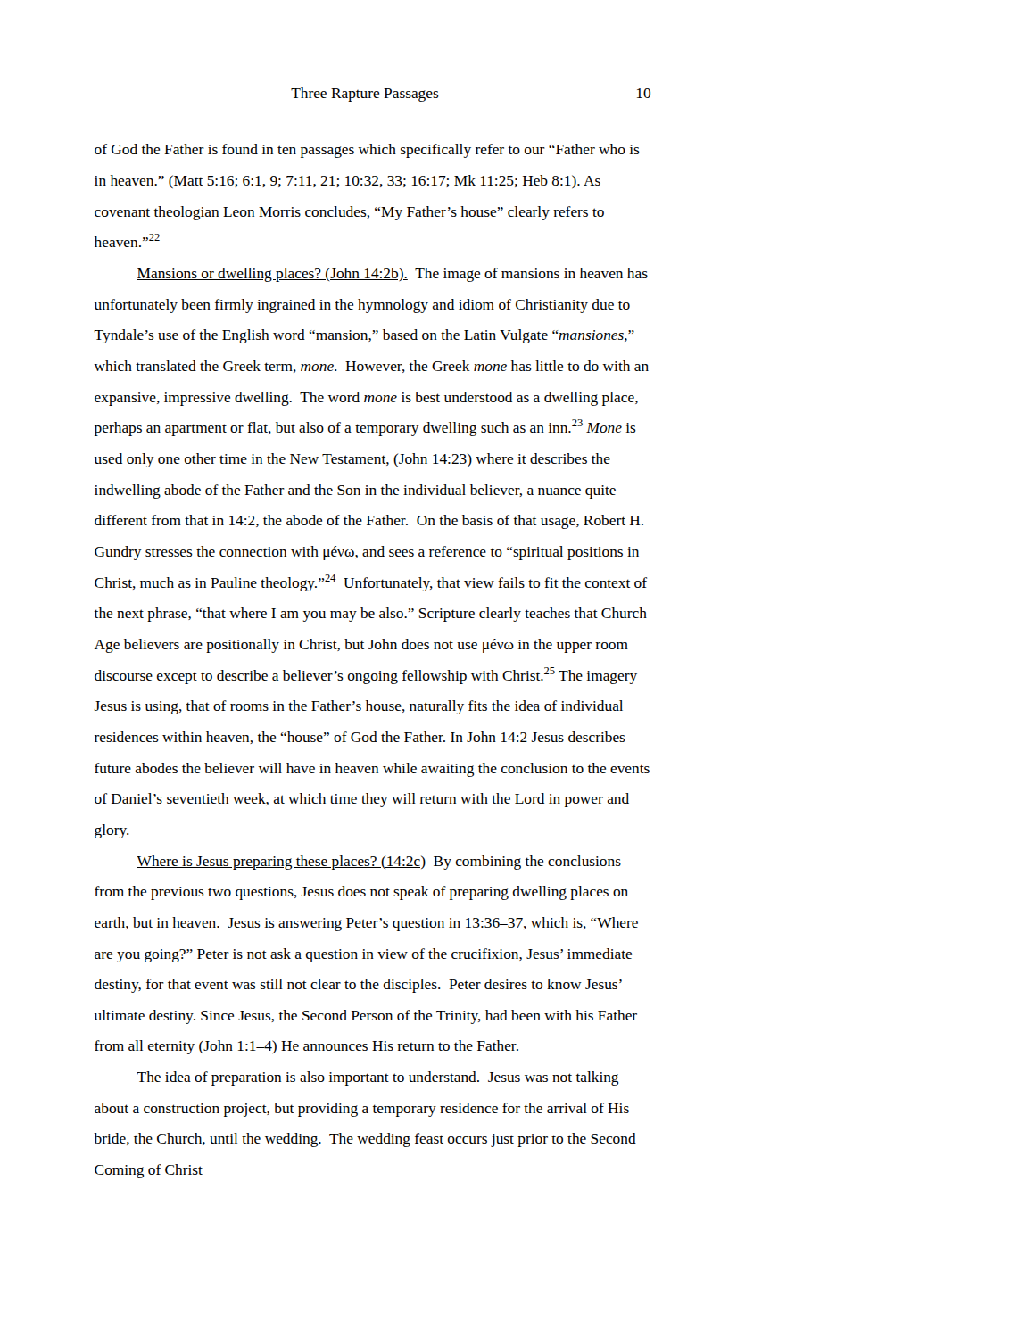Three Rapture Passages 10
of God the Father is found in ten passages which specifically refer to our “Father who is in heaven.” (Matt 5:16; 6:1, 9; 7:11, 21; 10:32, 33; 16:17; Mk 11:25; Heb 8:1). As covenant theologian Leon Morris concludes, “My Father’s house” clearly refers to heaven.”22
Mansions or dwelling places? (John 14:2b). The image of mansions in heaven has unfortunately been firmly ingrained in the hymnology and idiom of Christianity due to Tyndale’s use of the English word “mansion,” based on the Latin Vulgate “mansiones,” which translated the Greek term, mone. However, the Greek mone has little to do with an expansive, impressive dwelling. The word mone is best understood as a dwelling place, perhaps an apartment or flat, but also of a temporary dwelling such as an inn.23 Mone is used only one other time in the New Testament, (John 14:23) where it describes the indwelling abode of the Father and the Son in the individual believer, a nuance quite different from that in 14:2, the abode of the Father. On the basis of that usage, Robert H. Gundry stresses the connection with μéνω, and sees a reference to “spiritual positions in Christ, much as in Pauline theology.”24 Unfortunately, that view fails to fit the context of the next phrase, “that where I am you may be also.” Scripture clearly teaches that Church Age believers are positionally in Christ, but John does not use μéνω in the upper room discourse except to describe a believer’s ongoing fellowship with Christ.25 The imagery Jesus is using, that of rooms in the Father’s house, naturally fits the idea of individual residences within heaven, the “house” of God the Father. In John 14:2 Jesus describes future abodes the believer will have in heaven while awaiting the conclusion to the events of Daniel’s seventieth week, at which time they will return with the Lord in power and glory.
Where is Jesus preparing these places? (14:2c) By combining the conclusions from the previous two questions, Jesus does not speak of preparing dwelling places on earth, but in heaven. Jesus is answering Peter’s question in 13:36–37, which is, “Where are you going?” Peter is not ask a question in view of the crucifixion, Jesus’ immediate destiny, for that event was still not clear to the disciples. Peter desires to know Jesus’ ultimate destiny. Since Jesus, the Second Person of the Trinity, had been with his Father from all eternity (John 1:1–4) He announces His return to the Father.
The idea of preparation is also important to understand. Jesus was not talking about a construction project, but providing a temporary residence for the arrival of His bride, the Church, until the wedding. The wedding feast occurs just prior to the Second Coming of Christ